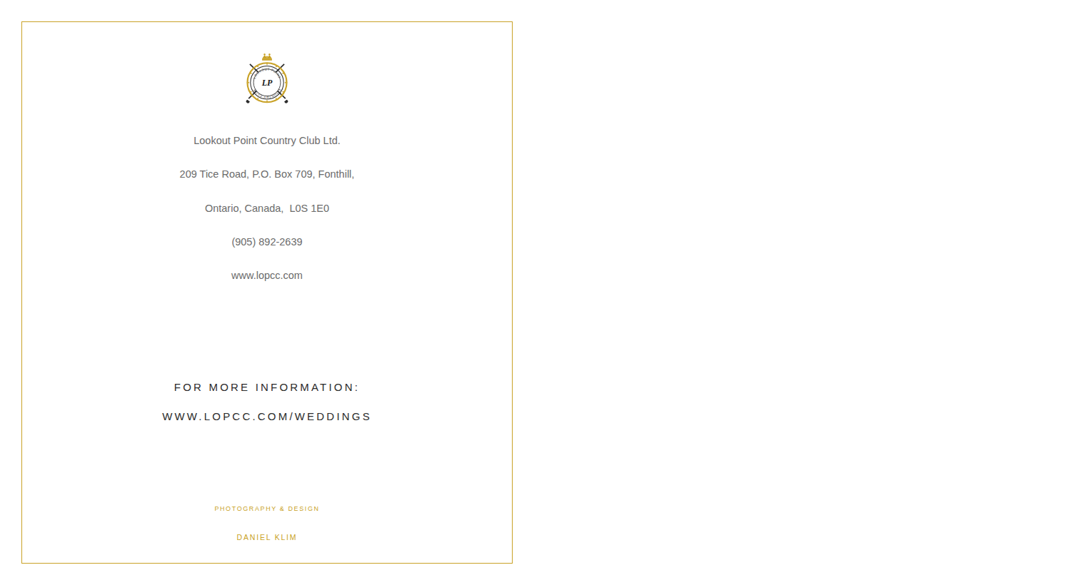LOOKOUT POINT COUNTRY CLUB LP
Lookout Point Country Club Ltd.
209 Tice Road, P.O. Box 709, Fonthill,
Ontario, Canada, L0S 1E0
(905) 892-2639
www.lopcc.com
For more information: www.lopcc.com/weddings
photography & design
Daniel Klim